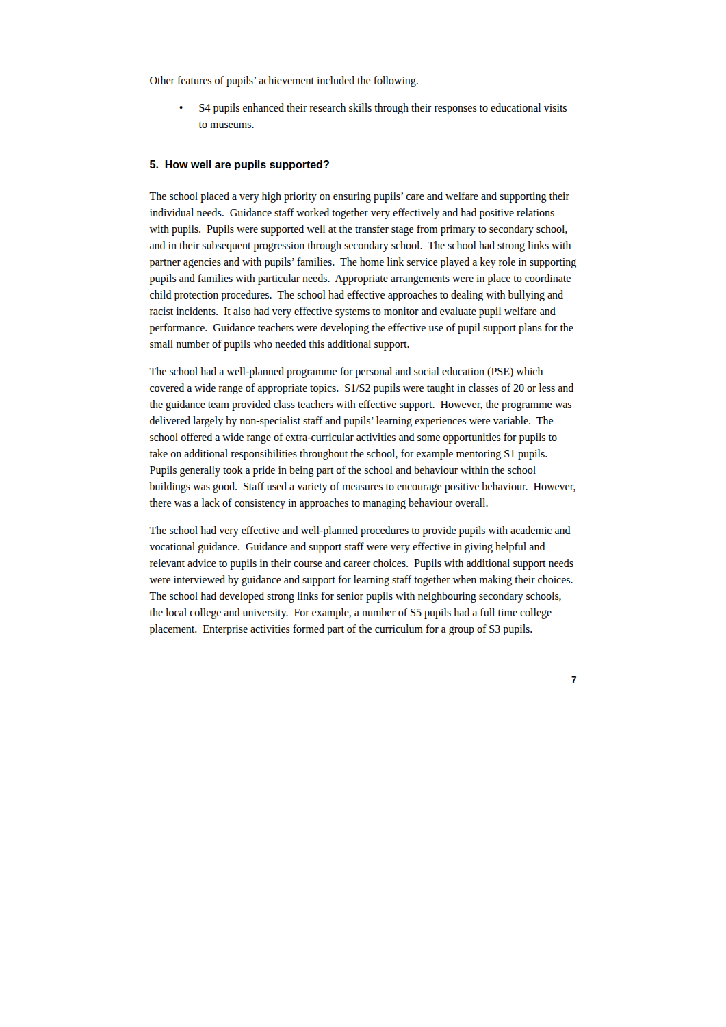Other features of pupils’ achievement included the following.
S4 pupils enhanced their research skills through their responses to educational visits to museums.
5. How well are pupils supported?
The school placed a very high priority on ensuring pupils’ care and welfare and supporting their individual needs. Guidance staff worked together very effectively and had positive relations with pupils. Pupils were supported well at the transfer stage from primary to secondary school, and in their subsequent progression through secondary school. The school had strong links with partner agencies and with pupils’ families. The home link service played a key role in supporting pupils and families with particular needs. Appropriate arrangements were in place to coordinate child protection procedures. The school had effective approaches to dealing with bullying and racist incidents. It also had very effective systems to monitor and evaluate pupil welfare and performance. Guidance teachers were developing the effective use of pupil support plans for the small number of pupils who needed this additional support.
The school had a well-planned programme for personal and social education (PSE) which covered a wide range of appropriate topics. S1/S2 pupils were taught in classes of 20 or less and the guidance team provided class teachers with effective support. However, the programme was delivered largely by non-specialist staff and pupils’ learning experiences were variable. The school offered a wide range of extra-curricular activities and some opportunities for pupils to take on additional responsibilities throughout the school, for example mentoring S1 pupils. Pupils generally took a pride in being part of the school and behaviour within the school buildings was good. Staff used a variety of measures to encourage positive behaviour. However, there was a lack of consistency in approaches to managing behaviour overall.
The school had very effective and well-planned procedures to provide pupils with academic and vocational guidance. Guidance and support staff were very effective in giving helpful and relevant advice to pupils in their course and career choices. Pupils with additional support needs were interviewed by guidance and support for learning staff together when making their choices. The school had developed strong links for senior pupils with neighbouring secondary schools, the local college and university. For example, a number of S5 pupils had a full time college placement. Enterprise activities formed part of the curriculum for a group of S3 pupils.
7